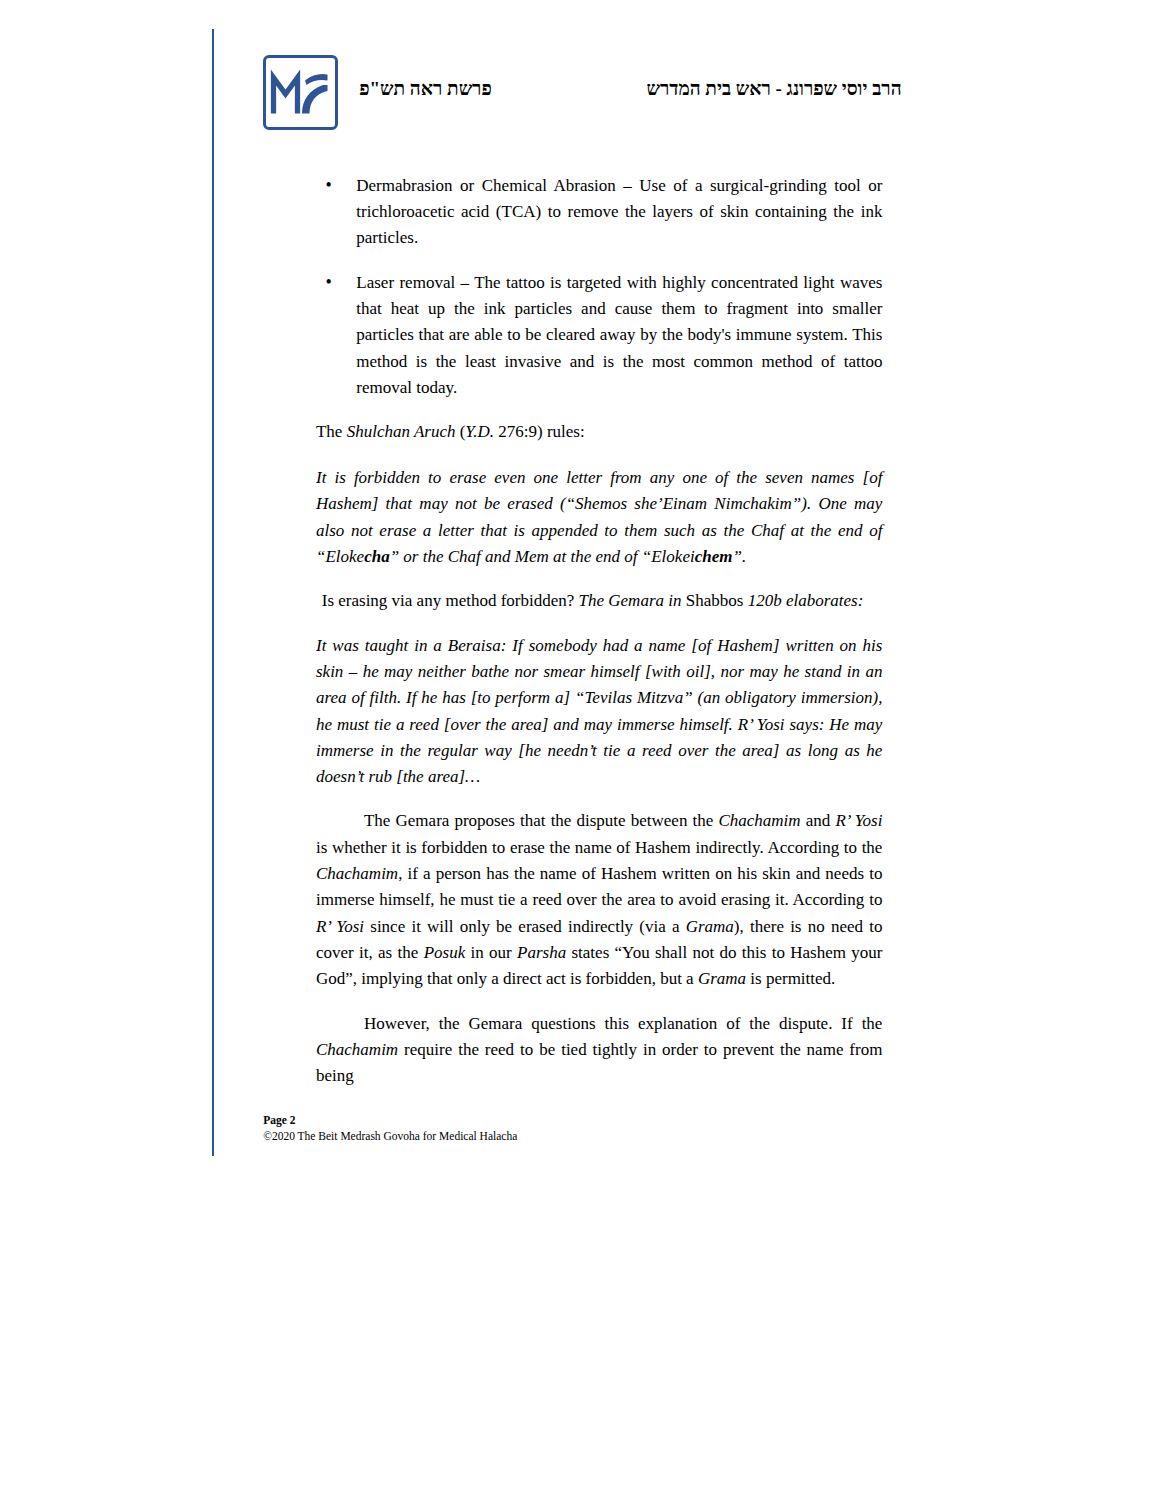הרב יוסי שפרונג - ראש בית המדרש פרשת ראה תש"פ
Dermabrasion or Chemical Abrasion – Use of a surgical-grinding tool or trichloroacetic acid (TCA) to remove the layers of skin containing the ink particles.
Laser removal – The tattoo is targeted with highly concentrated light waves that heat up the ink particles and cause them to fragment into smaller particles that are able to be cleared away by the body's immune system. This method is the least invasive and is the most common method of tattoo removal today.
The Shulchan Aruch (Y.D. 276:9) rules:
It is forbidden to erase even one letter from any one of the seven names [of Hashem] that may not be erased (“Shemos she’Einam Nimchakim”). One may also not erase a letter that is appended to them such as the Chaf at the end of “Elokecha” or the Chaf and Mem at the end of “Elokeichem”.
Is erasing via any method forbidden? The Gemara in Shabbos 120b elaborates:
It was taught in a Beraisa: If somebody had a name [of Hashem] written on his skin – he may neither bathe nor smear himself [with oil], nor may he stand in an area of filth. If he has [to perform a] “Tevilas Mitzva” (an obligatory immersion), he must tie a reed [over the area] and may immerse himself. R’ Yosi says: He may immerse in the regular way [he needn’t tie a reed over the area] as long as he doesn’t rub [the area]…
The Gemara proposes that the dispute between the Chachamim and R’ Yosi is whether it is forbidden to erase the name of Hashem indirectly. According to the Chachamim, if a person has the name of Hashem written on his skin and needs to immerse himself, he must tie a reed over the area to avoid erasing it. According to R’ Yosi since it will only be erased indirectly (via a Grama), there is no need to cover it, as the Posuk in our Parsha states “You shall not do this to Hashem your God”, implying that only a direct act is forbidden, but a Grama is permitted.
However, the Gemara questions this explanation of the dispute. If the Chachamim require the reed to be tied tightly in order to prevent the name from being
Page 2
©2020 The Beit Medrash Govoha for Medical Halacha